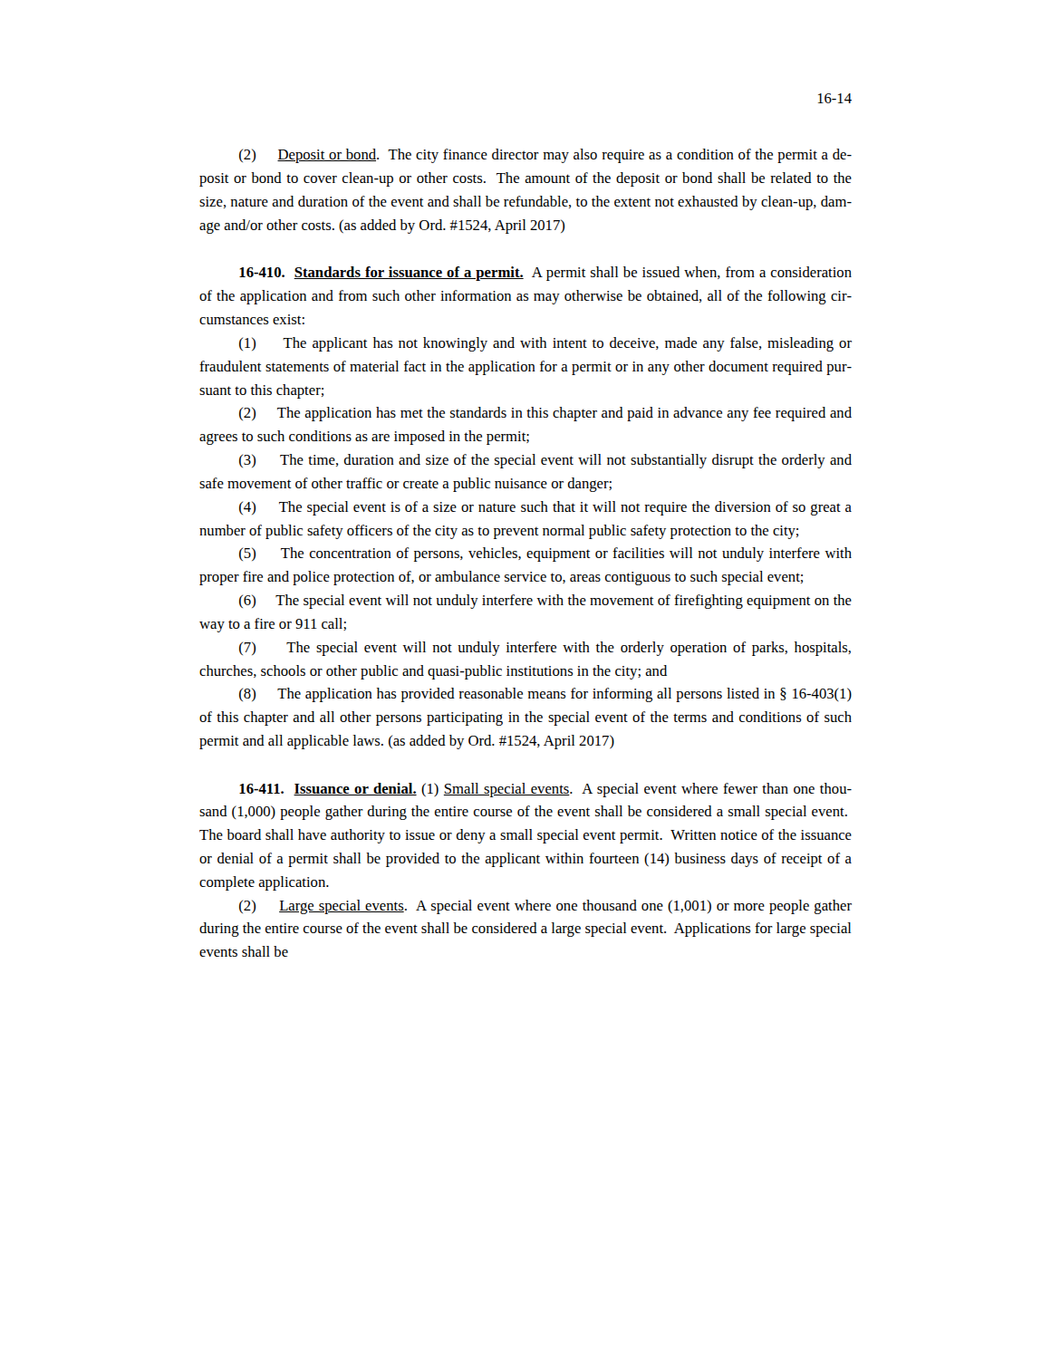16-14
(2) Deposit or bond. The city finance director may also require as a condition of the permit a deposit or bond to cover clean-up or other costs. The amount of the deposit or bond shall be related to the size, nature and duration of the event and shall be refundable, to the extent not exhausted by clean-up, damage and/or other costs. (as added by Ord. #1524, April 2017)
16-410. Standards for issuance of a permit. A permit shall be issued when, from a consideration of the application and from such other information as may otherwise be obtained, all of the following circumstances exist:
(1) The applicant has not knowingly and with intent to deceive, made any false, misleading or fraudulent statements of material fact in the application for a permit or in any other document required pursuant to this chapter;
(2) The application has met the standards in this chapter and paid in advance any fee required and agrees to such conditions as are imposed in the permit;
(3) The time, duration and size of the special event will not substantially disrupt the orderly and safe movement of other traffic or create a public nuisance or danger;
(4) The special event is of a size or nature such that it will not require the diversion of so great a number of public safety officers of the city as to prevent normal public safety protection to the city;
(5) The concentration of persons, vehicles, equipment or facilities will not unduly interfere with proper fire and police protection of, or ambulance service to, areas contiguous to such special event;
(6) The special event will not unduly interfere with the movement of firefighting equipment on the way to a fire or 911 call;
(7) The special event will not unduly interfere with the orderly operation of parks, hospitals, churches, schools or other public and quasi-public institutions in the city; and
(8) The application has provided reasonable means for informing all persons listed in § 16-403(1) of this chapter and all other persons participating in the special event of the terms and conditions of such permit and all applicable laws. (as added by Ord. #1524, April 2017)
16-411. Issuance or denial. (1) Small special events. A special event where fewer than one thousand (1,000) people gather during the entire course of the event shall be considered a small special event. The board shall have authority to issue or deny a small special event permit. Written notice of the issuance or denial of a permit shall be provided to the applicant within fourteen (14) business days of receipt of a complete application.
(2) Large special events. A special event where one thousand one (1,001) or more people gather during the entire course of the event shall be considered a large special event. Applications for large special events shall be